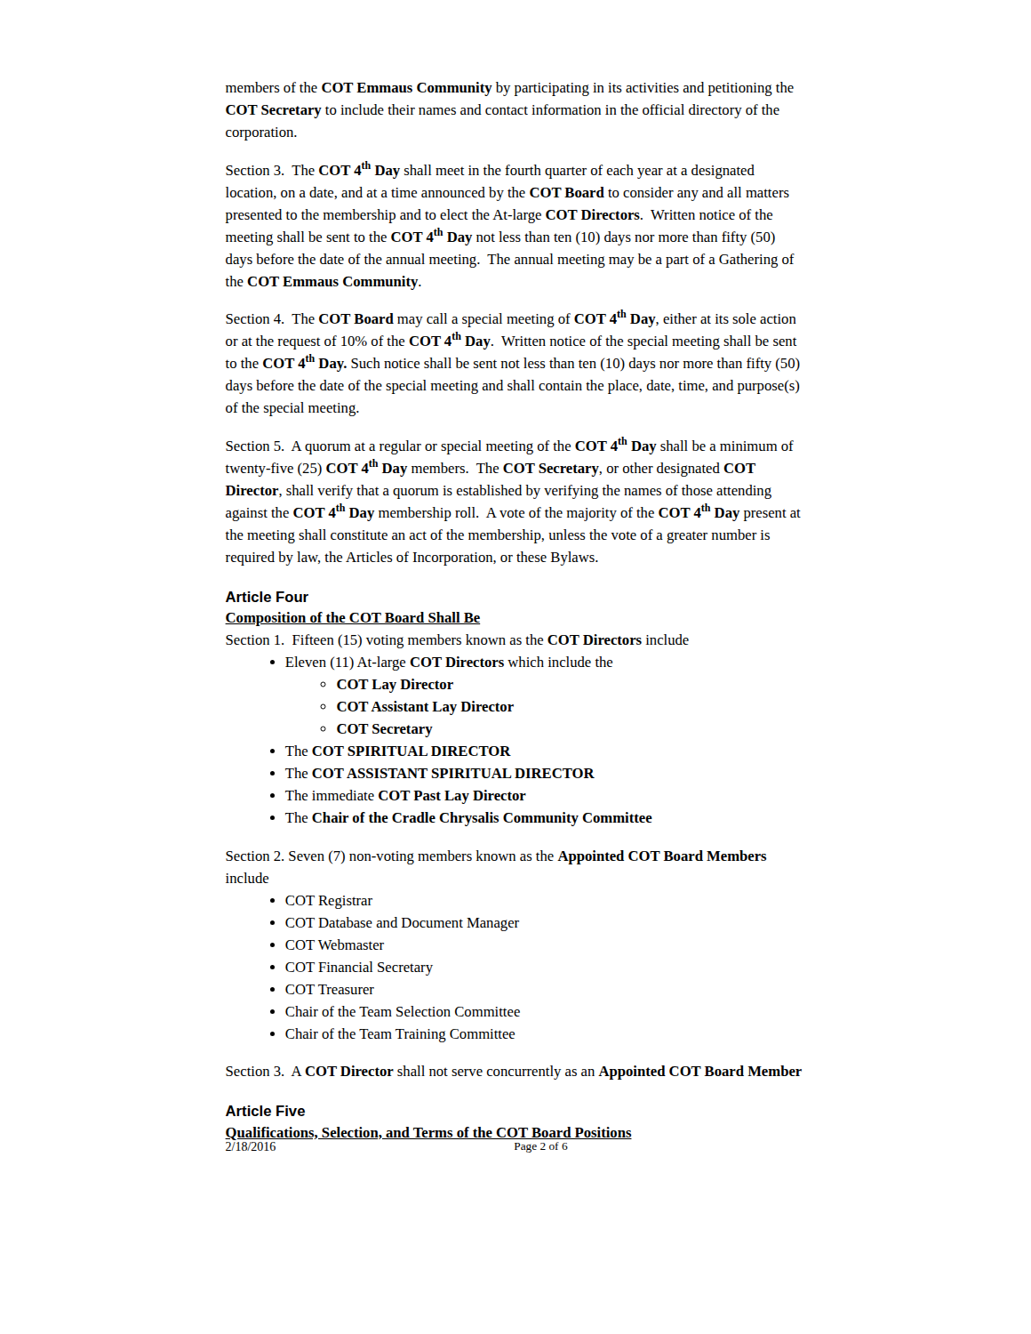members of the COT Emmaus Community by participating in its activities and petitioning the COT Secretary to include their names and contact information in the official directory of the corporation.
Section 3. The COT 4th Day shall meet in the fourth quarter of each year at a designated location, on a date, and at a time announced by the COT Board to consider any and all matters presented to the membership and to elect the At-large COT Directors. Written notice of the meeting shall be sent to the COT 4th Day not less than ten (10) days nor more than fifty (50) days before the date of the annual meeting. The annual meeting may be a part of a Gathering of the COT Emmaus Community.
Section 4. The COT Board may call a special meeting of COT 4th Day, either at its sole action or at the request of 10% of the COT 4th Day. Written notice of the special meeting shall be sent to the COT 4th Day. Such notice shall be sent not less than ten (10) days nor more than fifty (50) days before the date of the special meeting and shall contain the place, date, time, and purpose(s) of the special meeting.
Section 5. A quorum at a regular or special meeting of the COT 4th Day shall be a minimum of twenty-five (25) COT 4th Day members. The COT Secretary, or other designated COT Director, shall verify that a quorum is established by verifying the names of those attending against the COT 4th Day membership roll. A vote of the majority of the COT 4th Day present at the meeting shall constitute an act of the membership, unless the vote of a greater number is required by law, the Articles of Incorporation, or these Bylaws.
Article Four
Composition of the COT Board Shall Be
Section 1. Fifteen (15) voting members known as the COT Directors include
Eleven (11) At-large COT Directors which include the
COT Lay Director
COT Assistant Lay Director
COT Secretary
The COT SPIRITUAL DIRECTOR
The COT ASSISTANT SPIRITUAL DIRECTOR
The immediate COT Past Lay Director
The Chair of the Cradle Chrysalis Community Committee
Section 2. Seven (7) non-voting members known as the Appointed COT Board Members include
COT Registrar
COT Database and Document Manager
COT Webmaster
COT Financial Secretary
COT Treasurer
Chair of the Team Selection Committee
Chair of the Team Training Committee
Section 3. A COT Director shall not serve concurrently as an Appointed COT Board Member
Article Five
Qualifications, Selection, and Terms of the COT Board Positions
2/18/2016
Page 2 of 6